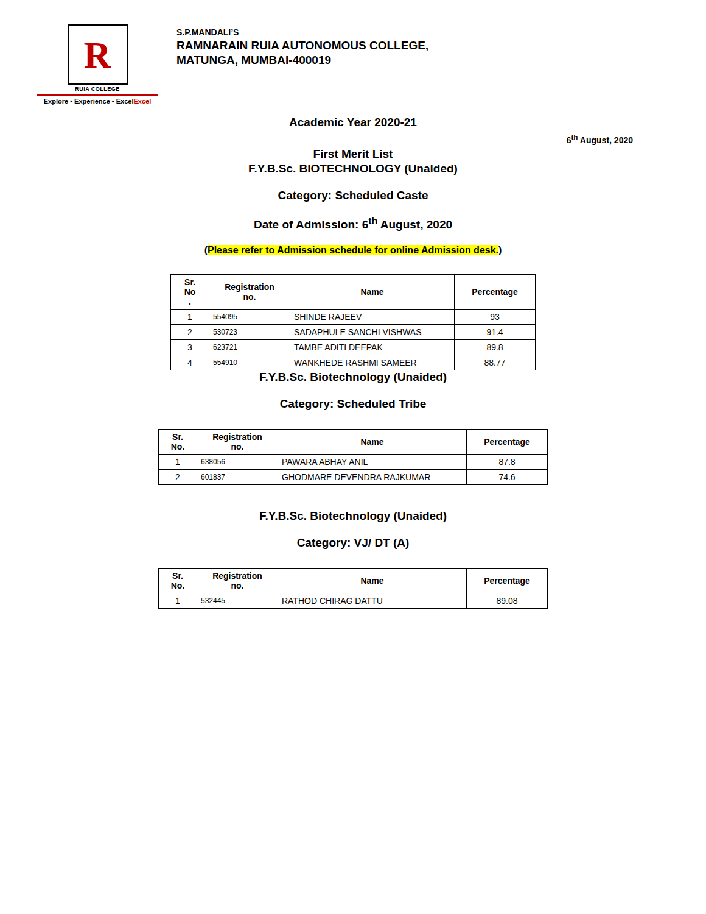R
RUIA COLLEGE
Explore • Experience • ExcelExcel
S.P.MANDALI’S
RAMNARAIN RUIA AUTONOMOUS COLLEGE,
MATUNGA, MUMBAI-400019
Academic Year 2020-21
6th August, 2020
First Merit List
F.Y.B.Sc. BIOTECHNOLOGY (Unaided)
Category: Scheduled Caste
Date of Admission: 6th August, 2020
(Please refer to Admission schedule for online Admission desk.)
| Sr. No . | Registration no. | Name | Percentage |
| --- | --- | --- | --- |
| 1 | 554095 | SHINDE RAJEEV | 93 |
| 2 | 530723 | SADAPHULE SANCHI VISHWAS | 91.4 |
| 3 | 623721 | TAMBE ADITI DEEPAK | 89.8 |
| 4 | 554910 | WANKHEDE RASHMI SAMEER | 88.77 |
F.Y.B.Sc. Biotechnology (Unaided)
Category: Scheduled Tribe
| Sr. No. | Registration no. | Name | Percentage |
| --- | --- | --- | --- |
| 1 | 638056 | PAWARA ABHAY ANIL | 87.8 |
| 2 | 601837 | GHODMARE DEVENDRA RAJKUMAR | 74.6 |
F.Y.B.Sc. Biotechnology (Unaided)
Category: VJ/ DT (A)
| Sr. No. | Registration no. | Name | Percentage |
| --- | --- | --- | --- |
| 1 | 532445 | RATHOD CHIRAG DATTU | 89.08 |